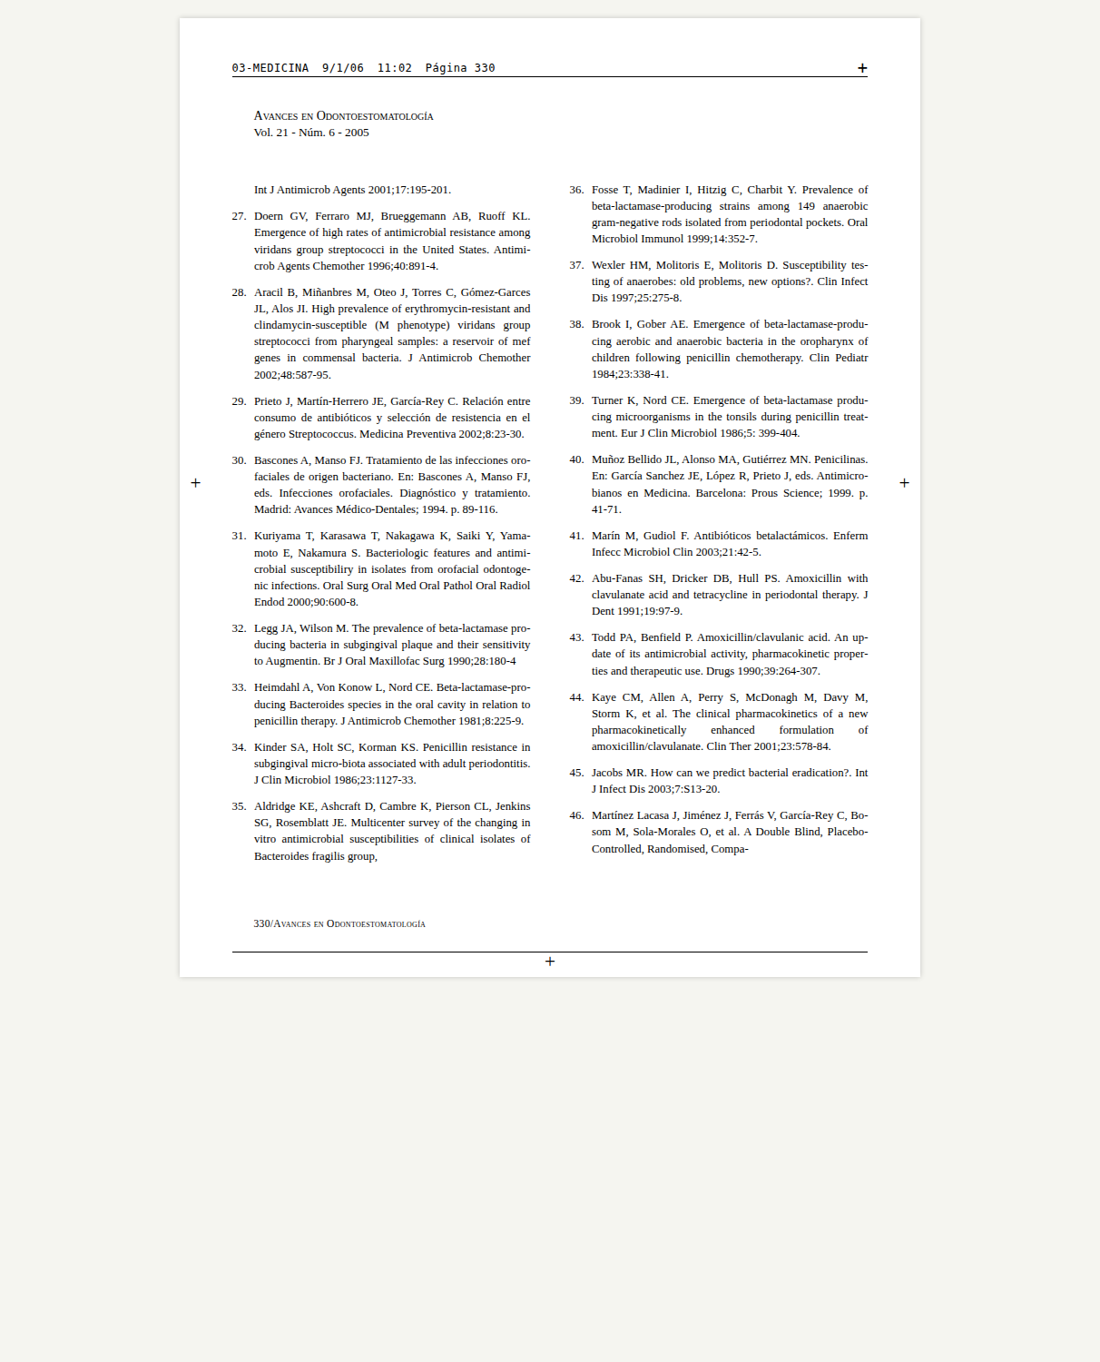03-MEDICINA 9/1/06 11:02 Página 330 +
Avances en Odontoestomatología
Vol. 21 - Núm. 6 - 2005
Int J Antimicrob Agents 2001;17:195-201.
27. Doern GV, Ferraro MJ, Brueggemann AB, Ruoff KL. Emergence of high rates of antimicrobial resistance among viridans group streptococci in the United States. Antimicrob Agents Chemother 1996;40:891-4.
28. Aracil B, Miñanbres M, Oteo J, Torres C, Gómez-Garces JL, Alos JI. High prevalence of erythromycin-resistant and clindamycin-susceptible (M phenotype) viridans group streptococci from pharyngeal samples: a reservoir of mef genes in commensal bacteria. J Antimicrob Chemother 2002;48:587-95.
29. Prieto J, Martín-Herrero JE, García-Rey C. Relación entre consumo de antibióticos y selección de resistencia en el género Streptococcus. Medicina Preventiva 2002;8:23-30.
30. Bascones A, Manso FJ. Tratamiento de las infecciones orofaciales de origen bacteriano. En: Bascones A, Manso FJ, eds. Infecciones orofaciales. Diagnóstico y tratamiento. Madrid: Avances Médico-Dentales; 1994. p. 89-116.
31. Kuriyama T, Karasawa T, Nakagawa K, Saiki Y, Yamamoto E, Nakamura S. Bacteriologic features and antimicrobial susceptibiliry in isolates from orofacial odontogenic infections. Oral Surg Oral Med Oral Pathol Oral Radiol Endod 2000;90:600-8.
32. Legg JA, Wilson M. The prevalence of beta-lactamase producing bacteria in subgingival plaque and their sensitivity to Augmentin. Br J Oral Maxillofac Surg 1990;28:180-4
33. Heimdahl A, Von Konow L, Nord CE. Beta-lactamase-producing Bacteroides species in the oral cavity in relation to penicillin therapy. J Antimicrob Chemother 1981;8:225-9.
34. Kinder SA, Holt SC, Korman KS. Penicillin resistance in subgingival micro-biota associated with adult periodontitis. J Clin Microbiol 1986;23:1127-33.
35. Aldridge KE, Ashcraft D, Cambre K, Pierson CL, Jenkins SG, Rosemblatt JE. Multicenter survey of the changing in vitro antimicrobial susceptibilities of clinical isolates of Bacteroides fragilis group,
36. Fosse T, Madinier I, Hitzig C, Charbit Y. Prevalence of beta-lactamase-producing strains among 149 anaerobic gram-negative rods isolated from periodontal pockets. Oral Microbiol Immunol 1999;14:352-7.
37. Wexler HM, Molitoris E, Molitoris D. Susceptibility testing of anaerobes: old problems, new options?. Clin Infect Dis 1997;25:275-8.
38. Brook I, Gober AE. Emergence of beta-lactamase-producing aerobic and anaerobic bacteria in the oropharynx of children following penicillin chemotherapy. Clin Pediatr 1984;23:338-41.
39. Turner K, Nord CE. Emergence of beta-lactamase producing microorganisms in the tonsils during penicillin treatment. Eur J Clin Microbiol 1986;5: 399-404.
40. Muñoz Bellido JL, Alonso MA, Gutiérrez MN. Penicilinas. En: García Sanchez JE, López R, Prieto J, eds. Antimicrobianos en Medicina. Barcelona: Prous Science; 1999. p. 41-71.
41. Marín M, Gudiol F. Antibióticos betalactámicos. Enferm Infecc Microbiol Clin 2003;21:42-5.
42. Abu-Fanas SH, Dricker DB, Hull PS. Amoxicillin with clavulanate acid and tetracycline in periodontal therapy. J Dent 1991;19:97-9.
43. Todd PA, Benfield P. Amoxicillin/clavulanic acid. An update of its antimicrobial activity, pharmacokinetic properties and therapeutic use. Drugs 1990;39:264-307.
44. Kaye CM, Allen A, Perry S, McDonagh M, Davy M, Storm K, et al. The clinical pharmacokinetics of a new pharmacokinetically enhanced formulation of amoxicillin/clavulanate. Clin Ther 2001;23:578-84.
45. Jacobs MR. How can we predict bacterial eradication?. Int J Infect Dis 2003;7:S13-20.
46. Martínez Lacasa J, Jiménez J, Ferrás V, García-Rey C, Bosom M, Sola-Morales O, et al. A Double Blind, Placebo-Controlled, Randomised, Compa-
330/Avances en Odontoestomatología
+
+
+